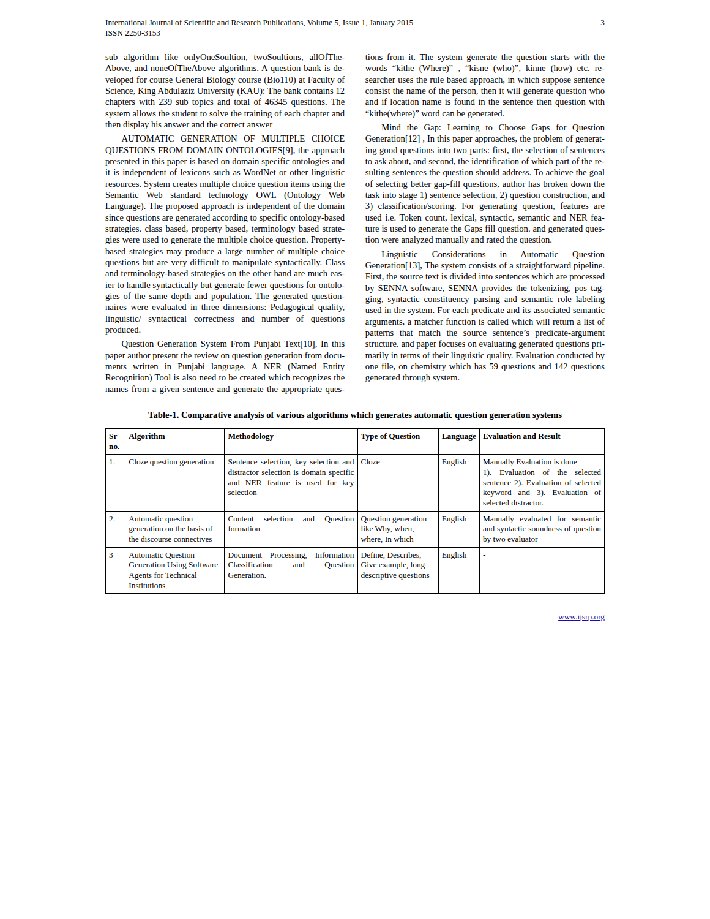International Journal of Scientific and Research Publications, Volume 5, Issue 1, January 2015
ISSN 2250-3153
3
sub algorithm like onlyOneSoultion, twoSoultions, allOfTheAbove, and noneOfTheAbove algorithms. A question bank is developed for course General Biology course (Bio110) at Faculty of Science, King Abdulaziz University (KAU): The bank contains 12 chapters with 239 sub topics and total of 46345 questions. The system allows the student to solve the training of each chapter and then display his answer and the correct answer
AUTOMATIC GENERATION OF MULTIPLE CHOICE QUESTIONS FROM DOMAIN ONTOLOGIES[9], the approach presented in this paper is based on domain specific ontologies and it is independent of lexicons such as WordNet or other linguistic resources. System creates multiple choice question items using the Semantic Web standard technology OWL (Ontology Web Language). The proposed approach is independent of the domain since questions are generated according to specific ontology-based strategies. class based, property based, terminology based strategies were used to generate the multiple choice question. Property-based strategies may produce a large number of multiple choice questions but are very difficult to manipulate syntactically. Class and terminology-based strategies on the other hand are much easier to handle syntactically but generate fewer questions for ontologies of the same depth and population. The generated questionnaires were evaluated in three dimensions: Pedagogical quality, linguistic/ syntactical correctness and number of questions produced.
Question Generation System From Punjabi Text[10], In this paper author present the review on question generation from documents written in Punjabi language. A NER (Named Entity Recognition) Tool is also need to be created which recognizes the names from a given sentence and generate the appropriate questions from it. The system generate the question starts with the words “kithe (Where)” , “kisne (who)”, kinne (how) etc. researcher uses the rule based approach, in which suppose sentence consist the name of the person, then it will generate question who and if location name is found in the sentence then question with “kithe(where)” word can be generated.
Mind the Gap: Learning to Choose Gaps for Question Generation[12] , In this paper approaches, the problem of generating good questions into two parts: first, the selection of sentences to ask about, and second, the identification of which part of the resulting sentences the question should address. To achieve the goal of selecting better gap-fill questions, author has broken down the task into stage 1) sentence selection, 2) question construction, and 3) classification/scoring. For generating question, features are used i.e. Token count, lexical, syntactic, semantic and NER feature is used to generate the Gaps fill question. and generated question were analyzed manually and rated the question.
Linguistic Considerations in Automatic Question Generation[13], The system consists of a straightforward pipeline. First, the source text is divided into sentences which are processed by SENNA software, SENNA provides the tokenizing, pos tagging, syntactic constituency parsing and semantic role labeling used in the system. For each predicate and its associated semantic arguments, a matcher function is called which will return a list of patterns that match the source sentence’s predicate-argument structure. and paper focuses on evaluating generated questions primarily in terms of their linguistic quality. Evaluation conducted by one file, on chemistry which has 59 questions and 142 questions generated through system.
Table-1. Comparative analysis of various algorithms which generates automatic question generation systems
| Sr no. | Algorithm | Methodology | Type of Question | Language | Evaluation and Result |
| --- | --- | --- | --- | --- | --- |
| 1. | Cloze question generation | Sentence selection, key selection and distractor selection is domain specific and NER feature is used for key selection | Cloze | English | Manually Evaluation is done 1). Evaluation of the selected sentence 2). Evaluation of selected keyword and 3). Evaluation of selected distractor. |
| 2. | Automatic question generation on the basis of the discourse connectives | Content selection and Question formation | Question generation like Why, when, where, In which | English | Manually evaluated for semantic and syntactic soundness of question by two evaluator |
| 3 | Automatic Question Generation Using Software Agents for Technical Institutions | Document Processing, Information Classification and Question Generation. | Define, Describes, Give example, long descriptive questions | English | - |
www.ijsrp.org